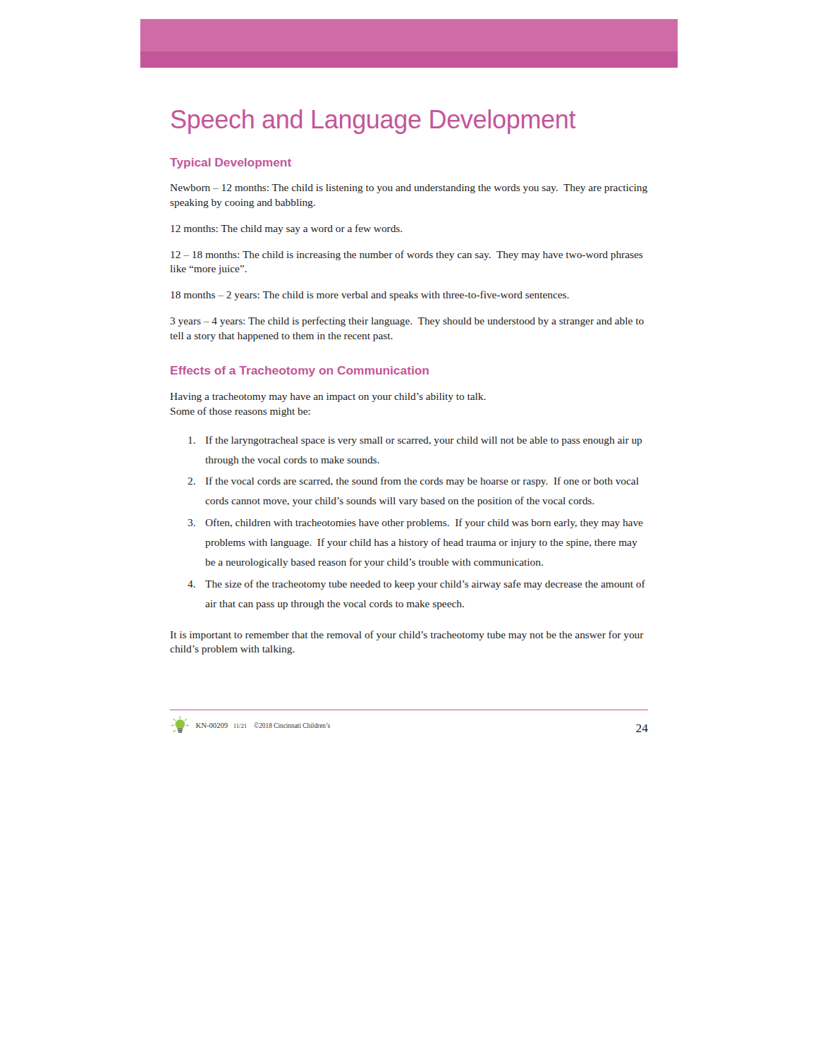Speech and Language Development
Typical Development
Newborn – 12 months: The child is listening to you and understanding the words you say. They are practicing speaking by cooing and babbling.
12 months: The child may say a word or a few words.
12 – 18 months: The child is increasing the number of words they can say. They may have two-word phrases like “more juice”.
18 months – 2 years: The child is more verbal and speaks with three-to-five-word sentences.
3 years – 4 years: The child is perfecting their language. They should be understood by a stranger and able to tell a story that happened to them in the recent past.
Effects of a Tracheotomy on Communication
Having a tracheotomy may have an impact on your child’s ability to talk.
Some of those reasons might be:
If the laryngotracheal space is very small or scarred, your child will not be able to pass enough air up through the vocal cords to make sounds.
If the vocal cords are scarred, the sound from the cords may be hoarse or raspy. If one or both vocal cords cannot move, your child’s sounds will vary based on the position of the vocal cords.
Often, children with tracheotomies have other problems. If your child was born early, they may have problems with language. If your child has a history of head trauma or injury to the spine, there may be a neurologically based reason for your child’s trouble with communication.
The size of the tracheotomy tube needed to keep your child’s airway safe may decrease the amount of air that can pass up through the vocal cords to make speech.
It is important to remember that the removal of your child’s tracheotomy tube may not be the answer for your child’s problem with talking.
KN-00209 11/21 ©2018 Cincinnati Children’s
24